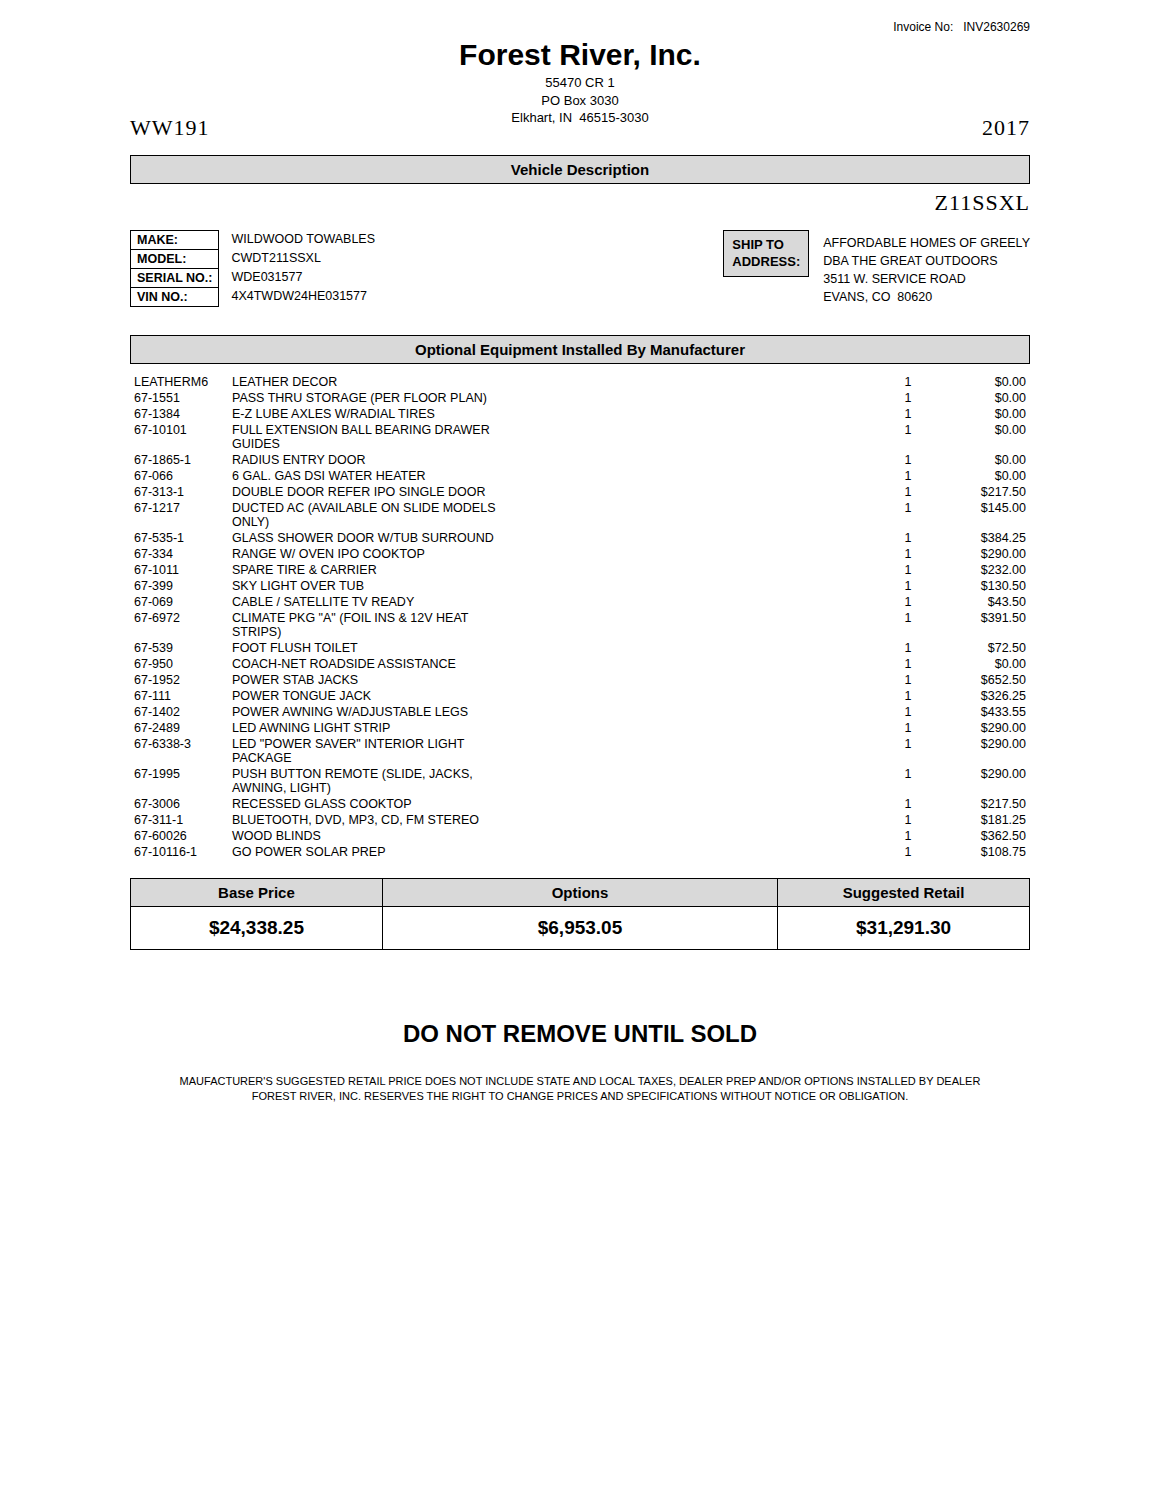Invoice No: INV2630269
Forest River, Inc.
55470 CR 1
PO Box 3030
Elkhart, IN 46515-3030
WW191
2017
Vehicle Description
Z11SSXL
| MAKE: | WILDWOOD TOWABLES |
| MODEL: | CWDT211SSXL |
| SERIAL NO.: | WDE031577 |
| VIN NO.: | 4X4TWDW24HE031577 |
SHIP TO
ADDRESS:
AFFORDABLE HOMES OF GREELY
DBA THE GREAT OUTDOORS
3511 W. SERVICE ROAD
EVANS, CO 80620
Optional Equipment Installed By Manufacturer
| LEATHERM6 | LEATHER DECOR | 1 | $0.00 |
| 67-1551 | PASS THRU STORAGE (PER FLOOR PLAN) | 1 | $0.00 |
| 67-1384 | E-Z LUBE AXLES W/RADIAL TIRES | 1 | $0.00 |
| 67-10101 | FULL EXTENSION BALL BEARING DRAWER GUIDES | 1 | $0.00 |
| 67-1865-1 | RADIUS ENTRY DOOR | 1 | $0.00 |
| 67-066 | 6 GAL. GAS DSI WATER HEATER | 1 | $0.00 |
| 67-313-1 | DOUBLE DOOR REFER IPO SINGLE DOOR | 1 | $217.50 |
| 67-1217 | DUCTED AC (AVAILABLE ON SLIDE MODELS ONLY) | 1 | $145.00 |
| 67-535-1 | GLASS SHOWER DOOR W/TUB SURROUND | 1 | $384.25 |
| 67-334 | RANGE W/ OVEN IPO COOKTOP | 1 | $290.00 |
| 67-1011 | SPARE TIRE & CARRIER | 1 | $232.00 |
| 67-399 | SKY LIGHT OVER TUB | 1 | $130.50 |
| 67-069 | CABLE / SATELLITE TV READY | 1 | $43.50 |
| 67-6972 | CLIMATE PKG "A" (FOIL INS & 12V HEAT STRIPS) | 1 | $391.50 |
| 67-539 | FOOT FLUSH TOILET | 1 | $72.50 |
| 67-950 | COACH-NET ROADSIDE ASSISTANCE | 1 | $0.00 |
| 67-1952 | POWER STAB JACKS | 1 | $652.50 |
| 67-111 | POWER TONGUE JACK | 1 | $326.25 |
| 67-1402 | POWER AWNING W/ADJUSTABLE LEGS | 1 | $433.55 |
| 67-2489 | LED AWNING LIGHT STRIP | 1 | $290.00 |
| 67-6338-3 | LED "POWER SAVER" INTERIOR LIGHT PACKAGE | 1 | $290.00 |
| 67-1995 | PUSH BUTTON REMOTE (SLIDE, JACKS, AWNING, LIGHT) | 1 | $290.00 |
| 67-3006 | RECESSED GLASS COOKTOP | 1 | $217.50 |
| 67-311-1 | BLUETOOTH, DVD, MP3, CD, FM STEREO | 1 | $181.25 |
| 67-60026 | WOOD BLINDS | 1 | $362.50 |
| 67-10116-1 | GO POWER SOLAR PREP | 1 | $108.75 |
Base Price
$24,338.25
Options
$6,953.05
Suggested Retail
$31,291.30
DO NOT REMOVE UNTIL SOLD
MAUFACTURER'S SUGGESTED RETAIL PRICE DOES NOT INCLUDE STATE AND LOCAL TAXES, DEALER PREP AND/OR OPTIONS INSTALLED BY DEALER
FOREST RIVER, INC. RESERVES THE RIGHT TO CHANGE PRICES AND SPECIFICATIONS WITHOUT NOTICE OR OBLIGATION.